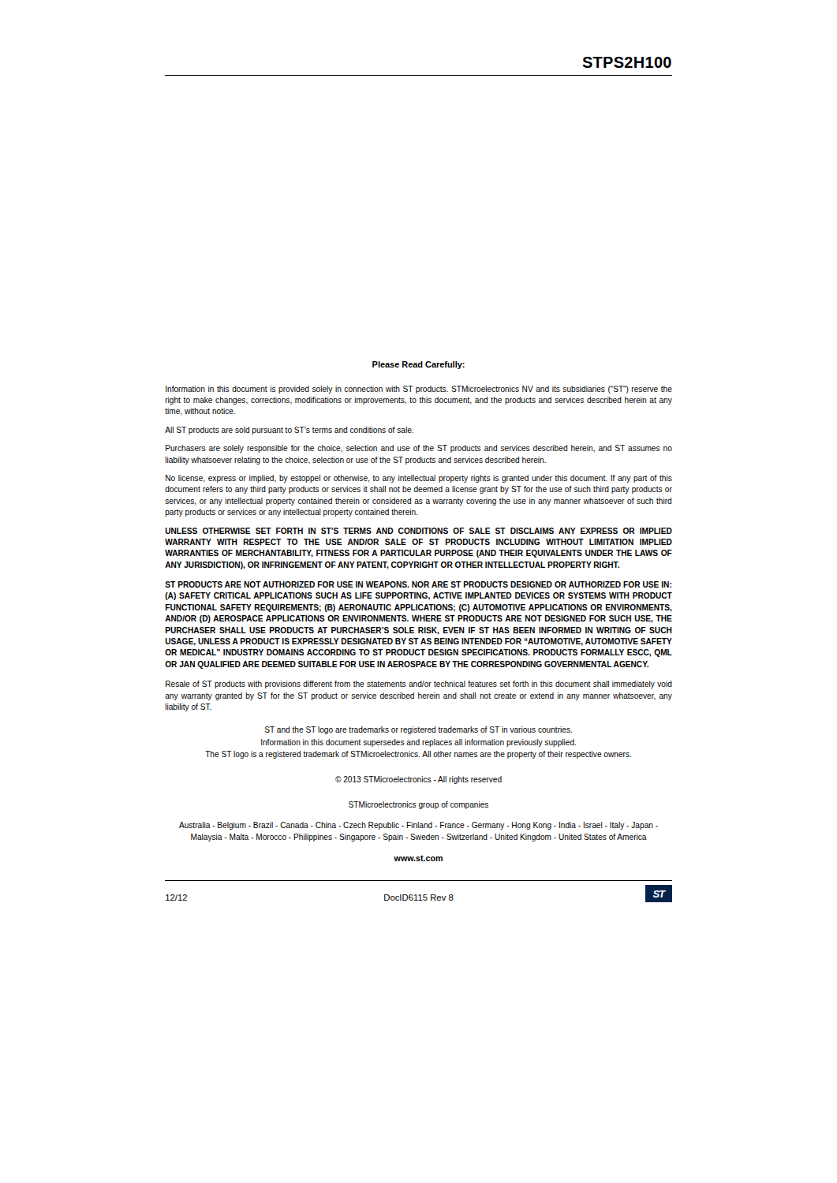STPS2H100
Please Read Carefully:
Information in this document is provided solely in connection with ST products. STMicroelectronics NV and its subsidiaries (“ST”) reserve the right to make changes, corrections, modifications or improvements, to this document, and the products and services described herein at any time, without notice.
All ST products are sold pursuant to ST’s terms and conditions of sale.
Purchasers are solely responsible for the choice, selection and use of the ST products and services described herein, and ST assumes no liability whatsoever relating to the choice, selection or use of the ST products and services described herein.
No license, express or implied, by estoppel or otherwise, to any intellectual property rights is granted under this document. If any part of this document refers to any third party products or services it shall not be deemed a license grant by ST for the use of such third party products or services, or any intellectual property contained therein or considered as a warranty covering the use in any manner whatsoever of such third party products or services or any intellectual property contained therein.
UNLESS OTHERWISE SET FORTH IN ST’S TERMS AND CONDITIONS OF SALE ST DISCLAIMS ANY EXPRESS OR IMPLIED WARRANTY WITH RESPECT TO THE USE AND/OR SALE OF ST PRODUCTS INCLUDING WITHOUT LIMITATION IMPLIED WARRANTIES OF MERCHANTABILITY, FITNESS FOR A PARTICULAR PURPOSE (AND THEIR EQUIVALENTS UNDER THE LAWS OF ANY JURISDICTION), OR INFRINGEMENT OF ANY PATENT, COPYRIGHT OR OTHER INTELLECTUAL PROPERTY RIGHT.
ST PRODUCTS ARE NOT AUTHORIZED FOR USE IN WEAPONS. NOR ARE ST PRODUCTS DESIGNED OR AUTHORIZED FOR USE IN: (A) SAFETY CRITICAL APPLICATIONS SUCH AS LIFE SUPPORTING, ACTIVE IMPLANTED DEVICES OR SYSTEMS WITH PRODUCT FUNCTIONAL SAFETY REQUIREMENTS; (B) AERONAUTIC APPLICATIONS; (C) AUTOMOTIVE APPLICATIONS OR ENVIRONMENTS, AND/OR (D) AEROSPACE APPLICATIONS OR ENVIRONMENTS. WHERE ST PRODUCTS ARE NOT DESIGNED FOR SUCH USE, THE PURCHASER SHALL USE PRODUCTS AT PURCHASER’S SOLE RISK, EVEN IF ST HAS BEEN INFORMED IN WRITING OF SUCH USAGE, UNLESS A PRODUCT IS EXPRESSLY DESIGNATED BY ST AS BEING INTENDED FOR “AUTOMOTIVE, AUTOMOTIVE SAFETY OR MEDICAL” INDUSTRY DOMAINS ACCORDING TO ST PRODUCT DESIGN SPECIFICATIONS. PRODUCTS FORMALLY ESCC, QML OR JAN QUALIFIED ARE DEEMED SUITABLE FOR USE IN AEROSPACE BY THE CORRESPONDING GOVERNMENTAL AGENCY.
Resale of ST products with provisions different from the statements and/or technical features set forth in this document shall immediately void any warranty granted by ST for the ST product or service described herein and shall not create or extend in any manner whatsoever, any liability of ST.
ST and the ST logo are trademarks or registered trademarks of ST in various countries.
Information in this document supersedes and replaces all information previously supplied.
The ST logo is a registered trademark of STMicroelectronics. All other names are the property of their respective owners.
© 2013 STMicroelectronics - All rights reserved
STMicroelectronics group of companies
Australia - Belgium - Brazil - Canada - China - Czech Republic - Finland - France - Germany - Hong Kong - India - Israel - Italy - Japan -
Malaysia - Malta - Morocco - Philippines - Singapore - Spain - Sweden - Switzerland - United Kingdom - United States of America
www.st.com
12/12
DocID6115 Rev 8
ST